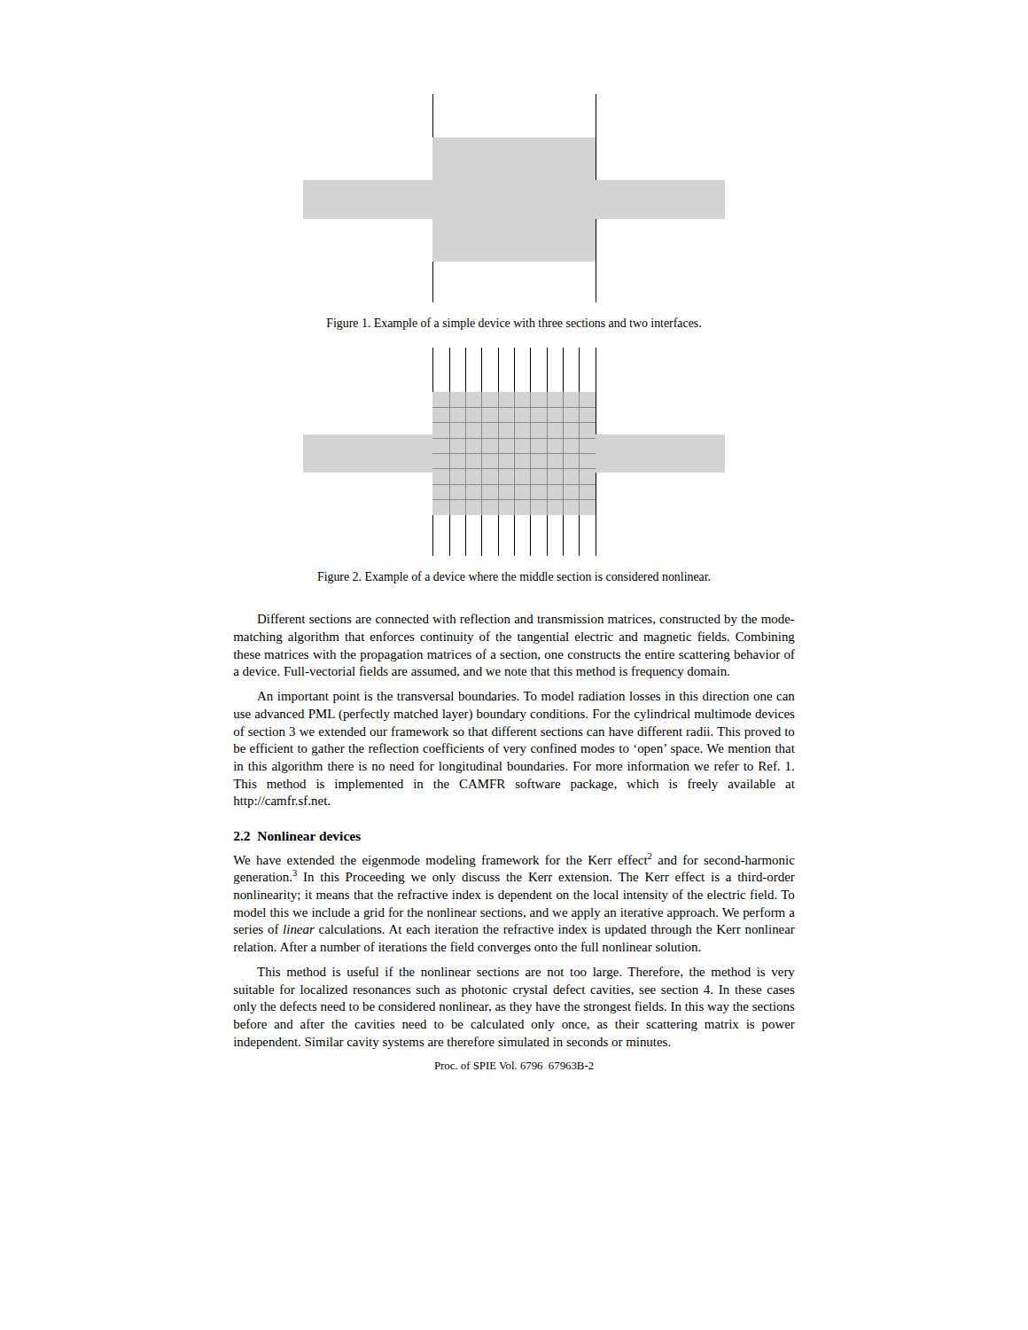Figure 1. Example of a simple device with three sections and two interfaces.
Figure 2. Example of a device where the middle section is considered nonlinear.
Different sections are connected with reflection and transmission matrices, constructed by the mode-matching algorithm that enforces continuity of the tangential electric and magnetic fields. Combining these matrices with the propagation matrices of a section, one constructs the entire scattering behavior of a device. Full-vectorial fields are assumed, and we note that this method is frequency domain.
An important point is the transversal boundaries. To model radiation losses in this direction one can use advanced PML (perfectly matched layer) boundary conditions. For the cylindrical multimode devices of section 3 we extended our framework so that different sections can have different radii. This proved to be efficient to gather the reflection coefficients of very confined modes to ‘open’ space. We mention that in this algorithm there is no need for longitudinal boundaries. For more information we refer to Ref. 1. This method is implemented in the CAMFR software package, which is freely available at http://camfr.sf.net.
2.2 Nonlinear devices
We have extended the eigenmode modeling framework for the Kerr effect2 and for second-harmonic generation.3 In this Proceeding we only discuss the Kerr extension. The Kerr effect is a third-order nonlinearity; it means that the refractive index is dependent on the local intensity of the electric field. To model this we include a grid for the nonlinear sections, and we apply an iterative approach. We perform a series of linear calculations. At each iteration the refractive index is updated through the Kerr nonlinear relation. After a number of iterations the field converges onto the full nonlinear solution.
This method is useful if the nonlinear sections are not too large. Therefore, the method is very suitable for localized resonances such as photonic crystal defect cavities, see section 4. In these cases only the defects need to be considered nonlinear, as they have the strongest fields. In this way the sections before and after the cavities need to be calculated only once, as their scattering matrix is power independent. Similar cavity systems are therefore simulated in seconds or minutes.
Proc. of SPIE Vol. 6796 67963B-2